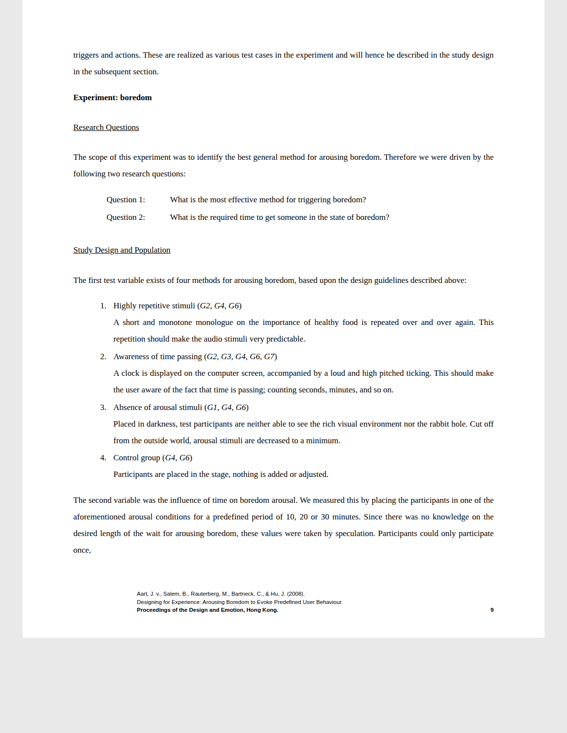triggers and actions. These are realized as various test cases in the experiment and will hence be described in the study design in the subsequent section.
Experiment: boredom
Research Questions
The scope of this experiment was to identify the best general method for arousing boredom. Therefore we were driven by the following two research questions:
| Question 1: | What is the most effective method for triggering boredom? |
| Question 2: | What is the required time to get someone in the state of boredom? |
Study Design and Population
The first test variable exists of four methods for arousing boredom, based upon the design guidelines described above:
Highly repetitive stimuli (G2, G4, G6) A short and monotone monologue on the importance of healthy food is repeated over and over again. This repetition should make the audio stimuli very predictable.
Awareness of time passing (G2, G3, G4, G6, G7) A clock is displayed on the computer screen, accompanied by a loud and high pitched ticking. This should make the user aware of the fact that time is passing; counting seconds, minutes, and so on.
Absence of arousal stimuli (G1, G4, G6) Placed in darkness, test participants are neither able to see the rich visual environment nor the rabbit hole. Cut off from the outside world, arousal stimuli are decreased to a minimum.
Control group (G4, G6) Participants are placed in the stage, nothing is added or adjusted.
The second variable was the influence of time on boredom arousal. We measured this by placing the participants in one of the aforementioned arousal conditions for a predefined period of 10, 20 or 30 minutes. Since there was no knowledge on the desired length of the wait for arousing boredom, these values were taken by speculation. Participants could only participate once,
Aart, J. v., Salem, B., Rauterberg, M., Bartneck, C., & Hu, J. (2008).
Designing for Experience: Arousing Boredom to Evoke Predefined User Behaviour.
Proceedings of the Design and Emotion, Hong Kong. 9